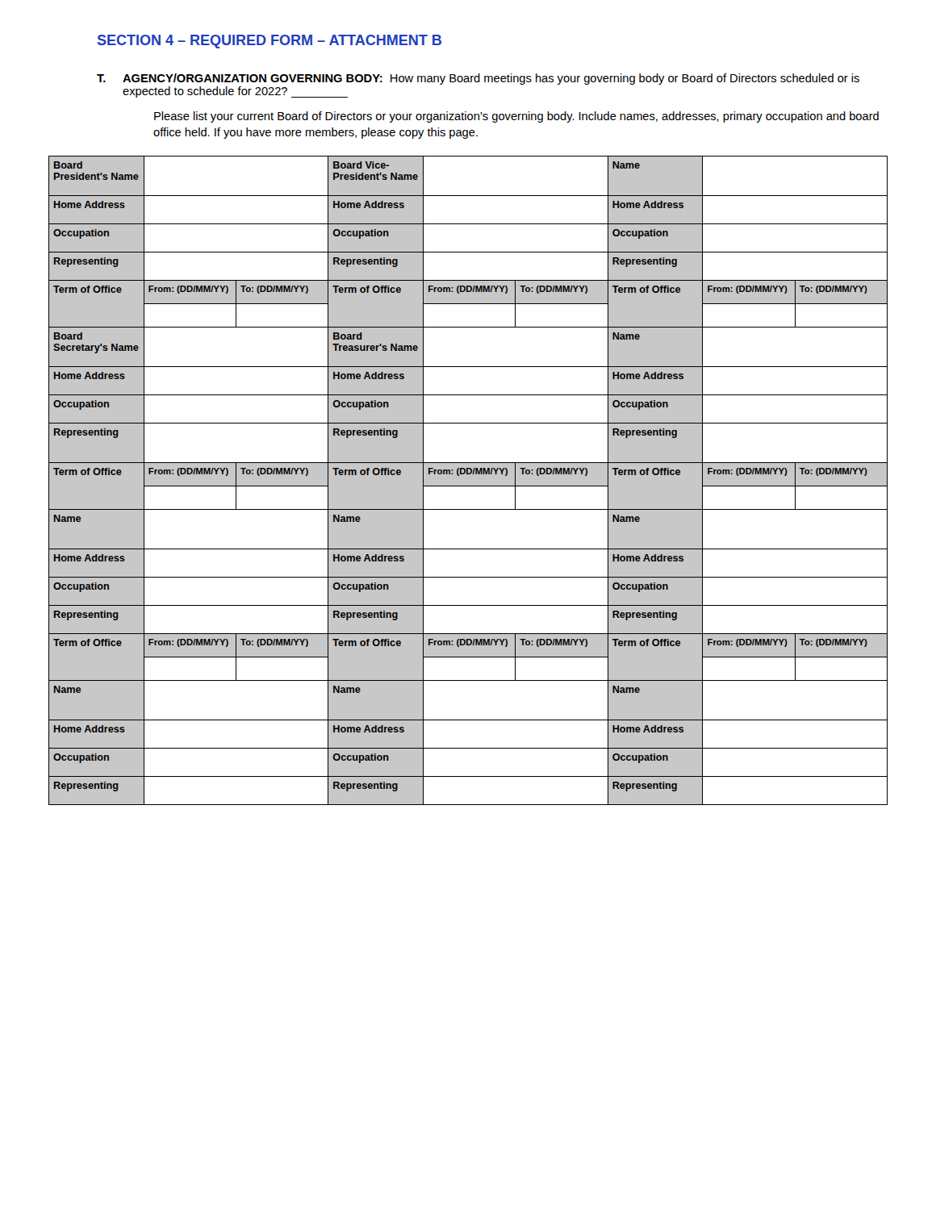SECTION 4 – REQUIRED FORM – ATTACHMENT B
T.
AGENCY/ORGANIZATION GOVERNING BODY: How many Board meetings has your governing body or Board of Directors scheduled or is expected to schedule for 2022?
Please list your current Board of Directors or your organization’s governing body. Include names, addresses, primary occupation and board office held. If you have more members, please copy this page.
| Board President's Name | | Board Vice-President's Name | | Name | |
| Home Address | | Home Address | | Home Address | |
| Occupation | | Occupation | | Occupation | |
| Representing | | Representing | | Representing | |
| Term of Office | / From: (DD/MM/YY) / To: (DD/MM/YY) / | Term of Office | / From: (DD/MM/YY) / To: (DD/MM/YY) / | Term of Office | / From: (DD/MM/YY) / To: (DD/MM/YY) / |
| Board Secretary's Name | | Board Treasurer's Name | | Name | |
| Home Address | | Home Address | | Home Address | |
| Occupation | | Occupation | | Occupation | |
| Representing | | Representing | | Representing | |
| Term of Office | / From: (DD/MM/YY) / To: (DD/MM/YY) / | Term of Office | / From: (DD/MM/YY) / To: (DD/MM/YY) / | Term of Office | / From: (DD/MM/YY) / To: (DD/MM/YY) / |
| Name | | Name | | Name | |
| Home Address | | Home Address | | Home Address | |
| Occupation | | Occupation | | Occupation | |
| Representing | | Representing | | Representing | |
| Term of Office | / From: (DD/MM/YY) / To: (DD/MM/YY) / | Term of Office | / From: (DD/MM/YY) / To: (DD/MM/YY) / | Term of Office | / From: (DD/MM/YY) / To: (DD/MM/YY) / |
| Name | | Name | | Name | |
| Home Address | | Home Address | | Home Address | |
| Occupation | | Occupation | | Occupation | |
| Representing | | Representing | | Representing | |